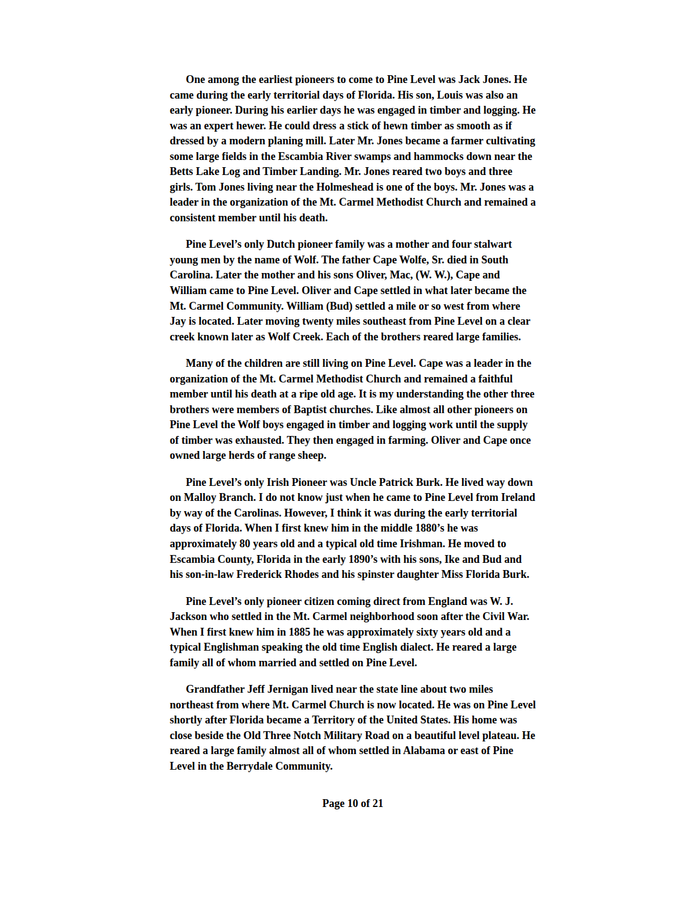One among the earliest pioneers to come to Pine Level was Jack Jones. He came during the early territorial days of Florida. His son, Louis was also an early pioneer. During his earlier days he was engaged in timber and logging. He was an expert hewer. He could dress a stick of hewn timber as smooth as if dressed by a modern planing mill. Later Mr. Jones became a farmer cultivating some large fields in the Escambia River swamps and hammocks down near the Betts Lake Log and Timber Landing. Mr. Jones reared two boys and three girls. Tom Jones living near the Holmeshead is one of the boys. Mr. Jones was a leader in the organization of the Mt. Carmel Methodist Church and remained a consistent member until his death.
Pine Level’s only Dutch pioneer family was a mother and four stalwart young men by the name of Wolf. The father Cape Wolfe, Sr. died in South Carolina. Later the mother and his sons Oliver, Mac, (W. W.), Cape and William came to Pine Level. Oliver and Cape settled in what later became the Mt. Carmel Community. William (Bud) settled a mile or so west from where Jay is located. Later moving twenty miles southeast from Pine Level on a clear creek known later as Wolf Creek. Each of the brothers reared large families.
Many of the children are still living on Pine Level. Cape was a leader in the organization of the Mt. Carmel Methodist Church and remained a faithful member until his death at a ripe old age. It is my understanding the other three brothers were members of Baptist churches. Like almost all other pioneers on Pine Level the Wolf boys engaged in timber and logging work until the supply of timber was exhausted. They then engaged in farming. Oliver and Cape once owned large herds of range sheep.
Pine Level’s only Irish Pioneer was Uncle Patrick Burk. He lived way down on Malloy Branch. I do not know just when he came to Pine Level from Ireland by way of the Carolinas. However, I think it was during the early territorial days of Florida. When I first knew him in the middle 1880’s he was approximately 80 years old and a typical old time Irishman. He moved to Escambia County, Florida in the early 1890’s with his sons, Ike and Bud and his son-in-law Frederick Rhodes and his spinster daughter Miss Florida Burk.
Pine Level’s only pioneer citizen coming direct from England was W. J. Jackson who settled in the Mt. Carmel neighborhood soon after the Civil War. When I first knew him in 1885 he was approximately sixty years old and a typical Englishman speaking the old time English dialect. He reared a large family all of whom married and settled on Pine Level.
Grandfather Jeff Jernigan lived near the state line about two miles northeast from where Mt. Carmel Church is now located. He was on Pine Level shortly after Florida became a Territory of the United States. His home was close beside the Old Three Notch Military Road on a beautiful level plateau. He reared a large family almost all of whom settled in Alabama or east of Pine Level in the Berrydale Community.
Page 10 of 21